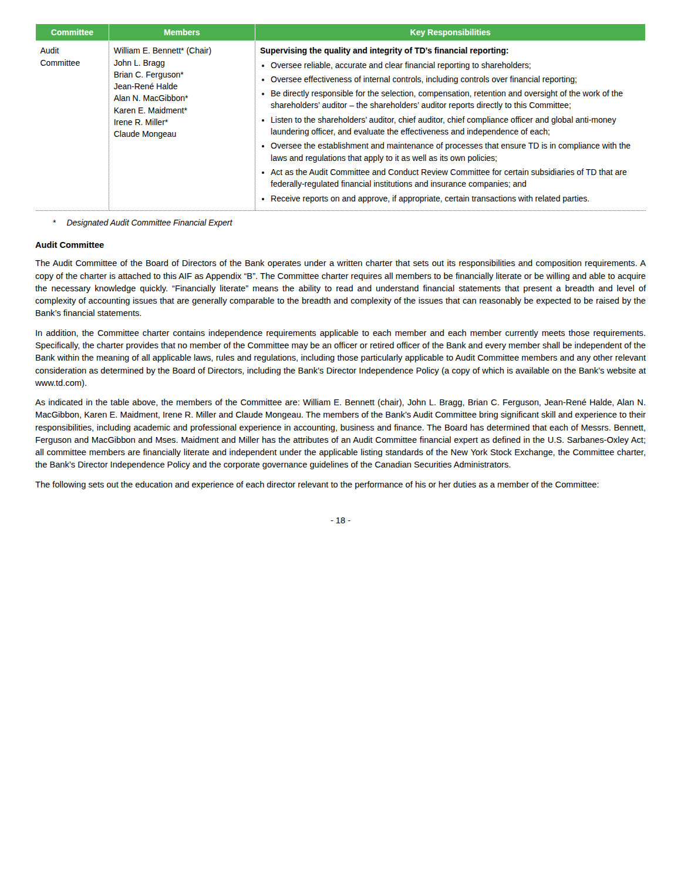| Committee | Members | Key Responsibilities |
| --- | --- | --- |
| Audit Committee | William E. Bennett* (Chair) John L. Bragg Brian C. Ferguson* Jean-René Halde Alan N. MacGibbon* Karen E. Maidment* Irene R. Miller* Claude Mongeau | Supervising the quality and integrity of TD’s financial reporting: Oversee reliable, accurate and clear financial reporting to shareholders; Oversee effectiveness of internal controls, including controls over financial reporting; Be directly responsible for the selection, compensation, retention and oversight of the work of the shareholders’ auditor – the shareholders’ auditor reports directly to this Committee; Listen to the shareholders’ auditor, chief auditor, chief compliance officer and global anti-money laundering officer, and evaluate the effectiveness and independence of each; Oversee the establishment and maintenance of processes that ensure TD is in compliance with the laws and regulations that apply to it as well as its own policies; Act as the Audit Committee and Conduct Review Committee for certain subsidiaries of TD that are federally-regulated financial institutions and insurance companies; and Receive reports on and approve, if appropriate, certain transactions with related parties. |
*Designated Audit Committee Financial Expert
Audit Committee
The Audit Committee of the Board of Directors of the Bank operates under a written charter that sets out its responsibilities and composition requirements. A copy of the charter is attached to this AIF as Appendix “B”. The Committee charter requires all members to be financially literate or be willing and able to acquire the necessary knowledge quickly. “Financially literate” means the ability to read and understand financial statements that present a breadth and level of complexity of accounting issues that are generally comparable to the breadth and complexity of the issues that can reasonably be expected to be raised by the Bank’s financial statements.
In addition, the Committee charter contains independence requirements applicable to each member and each member currently meets those requirements. Specifically, the charter provides that no member of the Committee may be an officer or retired officer of the Bank and every member shall be independent of the Bank within the meaning of all applicable laws, rules and regulations, including those particularly applicable to Audit Committee members and any other relevant consideration as determined by the Board of Directors, including the Bank’s Director Independence Policy (a copy of which is available on the Bank’s website at www.td.com).
As indicated in the table above, the members of the Committee are: William E. Bennett (chair), John L. Bragg, Brian C. Ferguson, Jean-René Halde, Alan N. MacGibbon, Karen E. Maidment, Irene R. Miller and Claude Mongeau. The members of the Bank’s Audit Committee bring significant skill and experience to their responsibilities, including academic and professional experience in accounting, business and finance. The Board has determined that each of Messrs. Bennett, Ferguson and MacGibbon and Mses. Maidment and Miller has the attributes of an Audit Committee financial expert as defined in the U.S. Sarbanes-Oxley Act; all committee members are financially literate and independent under the applicable listing standards of the New York Stock Exchange, the Committee charter, the Bank’s Director Independence Policy and the corporate governance guidelines of the Canadian Securities Administrators.
The following sets out the education and experience of each director relevant to the performance of his or her duties as a member of the Committee:
- 18 -